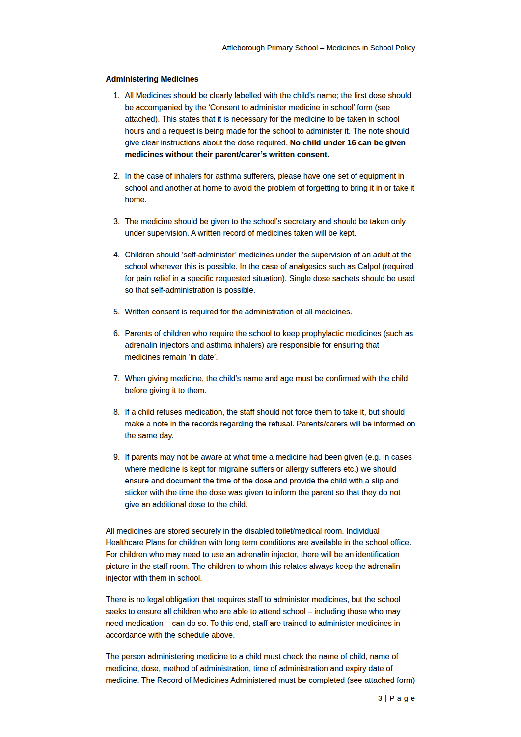Attleborough Primary School – Medicines in School Policy
Administering Medicines
All Medicines should be clearly labelled with the child’s name; the first dose should be accompanied by the ‘Consent to administer medicine in school’ form (see attached). This states that it is necessary for the medicine to be taken in school hours and a request is being made for the school to administer it. The note should give clear instructions about the dose required. No child under 16 can be given medicines without their parent/carer’s written consent.
In the case of inhalers for asthma sufferers, please have one set of equipment in school and another at home to avoid the problem of forgetting to bring it in or take it home.
The medicine should be given to the school’s secretary and should be taken only under supervision. A written record of medicines taken will be kept.
Children should ‘self-administer’ medicines under the supervision of an adult at the school wherever this is possible. In the case of analgesics such as Calpol (required for pain relief in a specific requested situation). Single dose sachets should be used so that self-administration is possible.
Written consent is required for the administration of all medicines.
Parents of children who require the school to keep prophylactic medicines (such as adrenalin injectors and asthma inhalers) are responsible for ensuring that medicines remain ‘in date’.
When giving medicine, the child’s name and age must be confirmed with the child before giving it to them.
If a child refuses medication, the staff should not force them to take it, but should make a note in the records regarding the refusal. Parents/carers will be informed on the same day.
If parents may not be aware at what time a medicine had been given (e.g. in cases where medicine is kept for migraine suffers or allergy sufferers etc.) we should ensure and document the time of the dose and provide the child with a slip and sticker with the time the dose was given to inform the parent so that they do not give an additional dose to the child.
All medicines are stored securely in the disabled toilet/medical room. Individual Healthcare Plans for children with long term conditions are available in the school office. For children who may need to use an adrenalin injector, there will be an identification picture in the staff room. The children to whom this relates always keep the adrenalin injector with them in school.
There is no legal obligation that requires staff to administer medicines, but the school seeks to ensure all children who are able to attend school – including those who may need medication – can do so. To this end, staff are trained to administer medicines in accordance with the schedule above.
The person administering medicine to a child must check the name of child, name of medicine, dose, method of administration, time of administration and expiry date of medicine. The Record of Medicines Administered must be completed (see attached form)
3 | P a g e